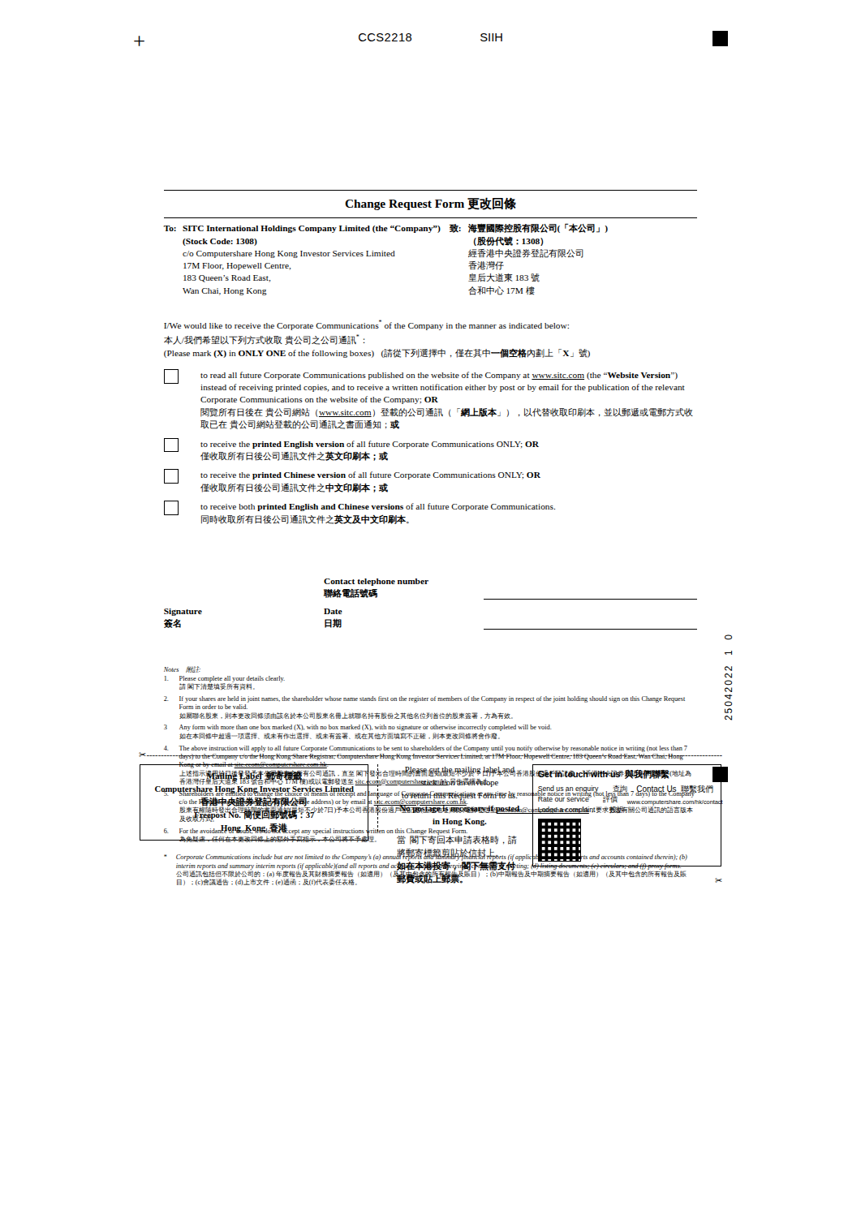+
CCS2218 SIIH
Change Request Form 更改回條
| To: | SITC International Holdings Company Limited (the “Company”) (Stock Code: 1308) c/o Computershare Hong Kong Investor Services Limited 17M Floor, Hopewell Centre, 183 Queen’s Road East, Wan Chai, Hong Kong | 致: | 海豐國際控股有限公司(「本公司」) （股份代號：1308） 經香港中央證券登記有限公司 香港灣仔 皇后大道東 183 號 合和中心 17M 樓 |
I/We would like to receive the Corporate Communications* of the Company in the manner as indicated below:
本人/我們希望以下列方式收取 貴公司之公司通訊*：
(Please mark (X) in ONLY ONE of the following boxes) (請從下列選擇中，僅在其中一個空格內劃上「X」號)
| | to read all future Corporate Communications published on the website of the Company at www.sitc.com (the “ Website Version ”) instead of receiving printed copies, and to receive a written notification either by post or by email for the publication of the relevant Corporate Communications on the website of the Company; OR 閱覽所有日後在 貴公司網站（ www.sitc.com ）登載的公司通訊（「 網上版本 」），以代替收取印刷本，並以郵遞或電郵方式收取已在 貴公司網站登載的公司通訊之書面通知； 或 |
| | to receive the printed English version of all future Corporate Communications ONLY; OR 僅收取所有日後公司通訊文件之 英文印刷本；或 |
| | to receive the printed Chinese version of all future Corporate Communications ONLY; OR 僅收取所有日後公司通訊文件之 中文印刷本；或 |
| | to receive both printed English and Chinese versions of all future Corporate Communications. 同時收取所有日後公司通訊文件之 英文及中文印刷本 。 |
| | Contact telephone number 聯絡電話號碼 | |
| Signature 簽名 | Date 日期 | |
Notes 附註:
| 1. | Please complete all your details clearly. 請 閣下清楚填妥所有資料。 |
| 2. | If your shares are held in joint names, the shareholder whose name stands first on the register of members of the Company in respect of the joint holding should sign on this Change Request Form in order to be valid. 如屬聯名股東，則本更改回條須由該名於本公司股東名冊上就聯名持有股份之其他名位列首位的股東簽署，方為有效。 |
| 3 | Any form with more than one box marked (X), with no box marked (X), with no signature or otherwise incorrectly completed will be void. 如在本回條中超過一項選擇、或未有作出選擇、或未有簽署、或在其他方面填寫不正確，則本更改回條將會作廢。 |
| 4. | The above instruction will apply to all future Corporate Communications to be sent to shareholders of the Company until you notify otherwise by reasonable notice in writing (not less than 7 days) to the Company c/o the Hong Kong Share Registrar, Computershare Hong Kong Investor Services Limited, at 17M Floor, Hopewell Centre, 183 Queen’s Road East, Wan Chai, Hong Kong or by email at sitc.ecom@computershare.com.hk . 上述指示適用於日後發發予本公司股東之所有公司通訊，直至 閣下發出合理時間的書面通知(最短不少於 7 日)予本公司香港股份過戶登記處 -「香港中央證券登記有限公司」(地址為香港灣仔皇后大道東 183 號合和中心 17M 樓)或以電郵發送至 sitc.ecom@computershare.com.hk 另作選擇為止。 |
| 5. | Shareholders are entitled to change the choice of means of receipt and language of Corporate Communications at any time by reasonable notice in writing (not less than 7 days) to the Company c/o the Hong Kong Share Registrar (at the above address) or by email at sitc.ecom@computershare.com.hk . 股東有權隨時發出合理時間的書面通知(最短不少於7日)予本公司香港股份過戶登記處(上述地址)或以電郵發送至 sitc.ecom@computershare.com.hk ，要求更改有關公司通訊的語言版本及收取方式。 |
| 6. | For the avoidance of doubt, we do not accept any special instructions written on this Change Request Form. 為免疑慮，任何在本更改回條上的額外手寫指示，本公司將不予處理。 |
*
Corporate Communications include but are not limited to the Company’s (a) annual reports and summary financial reports (if applicable)(and all reports and accounts contained therein); (b) interim reports and summary interim reports (if applicable)(and all reports and accounts contained therein); (c) notices of meeting; (d) listing documents; (e) circulars; and (f) proxy forms. 公司通訊包括但不限於公司的：(a) 年度報告及其財務摘要報告（如適用）（及其中包含的所有報告及賬目）；(b)中期報告及中期摘要報告（如適用）（及其中包含的所有報告及賬目）；(c)會議通告；(d)上市文件；(e)通函；及(f)代表委任表格。
25042022 1 0
✂-----------------------------------------------------------------------------------------------------------------------------------------------------------------------------------------------------------------------------------------------
| Mailing Label 郵寄標籤 Computershare Hong Kong Investor Services Limited 香港中央證券登記有限公司 Freepost No. 簡便回郵號碼：37 Hong Kong 香港 | | Please cut the mailing label and stick it on an envelope to return this Request Form to us. No postage is necessary if posted in Hong Kong. 當 閣下寄回本申請表格時，請將郵寄標籤剪貼於信封上。 如在本港投寄， 閣下無需支付郵費或貼上郵票。 | Get in touch with us 與我們聯繫 / Send us an enquiry 查詢 Rate our service 評價 Lodge a complaint 投訴 / Contact Us 聯繫我們 www.computershare.com/hk/contact / |
✂